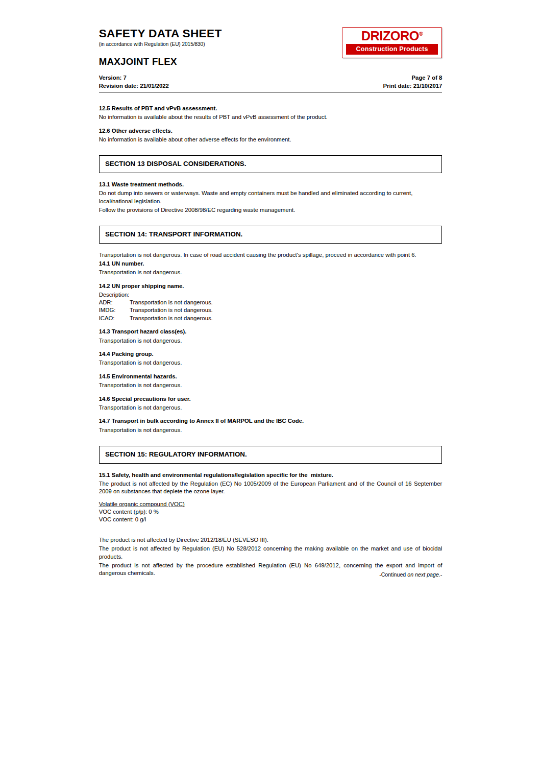SAFETY DATA SHEET
(in accordance with Regulation (EU) 2015/830)
MAXJOINT FLEX
DRIZORO®
Construction Products
Version: 7
Revision date: 21/01/2022
Page 7 of 8
Print date: 21/10/2017
12.5 Results of PBT and vPvB assessment.
No information is available about the results of PBT and vPvB assessment of the product.
12.6 Other adverse effects.
No information is available about other adverse effects for the environment.
SECTION 13 DISPOSAL CONSIDERATIONS.
13.1 Waste treatment methods.
Do not dump into sewers or waterways. Waste and empty containers must be handled and eliminated according to current, local/national legislation.
Follow the provisions of Directive 2008/98/EC regarding waste management.
SECTION 14: TRANSPORT INFORMATION.
Transportation is not dangerous. In case of road accident causing the product's spillage, proceed in accordance with point 6.
14.1 UN number.
Transportation is not dangerous.
14.2 UN proper shipping name.
Description:
| ADR: | Transportation is not dangerous. |
| IMDG: | Transportation is not dangerous. |
| ICAO: | Transportation is not dangerous. |
14.3 Transport hazard class(es).
Transportation is not dangerous.
14.4 Packing group.
Transportation is not dangerous.
14.5 Environmental hazards.
Transportation is not dangerous.
14.6 Special precautions for user.
Transportation is not dangerous.
14.7 Transport in bulk according to Annex II of MARPOL and the IBC Code.
Transportation is not dangerous.
SECTION 15: REGULATORY INFORMATION.
15.1 Safety, health and environmental regulations/legislation specific for the mixture.
The product is not affected by the Regulation (EC) No 1005/2009 of the European Parliament and of the Council of 16 September 2009 on substances that deplete the ozone layer.
Volatile organic compound (VOC)
VOC content (p/p): 0 %
VOC content: 0 g/l
The product is not affected by Directive 2012/18/EU (SEVESO III).
The product is not affected by Regulation (EU) No 528/2012 concerning the making available on the market and use of biocidal products.
The product is not affected by the procedure established Regulation (EU) No 649/2012, concerning the export and import of dangerous chemicals.
-Continued on next page.-